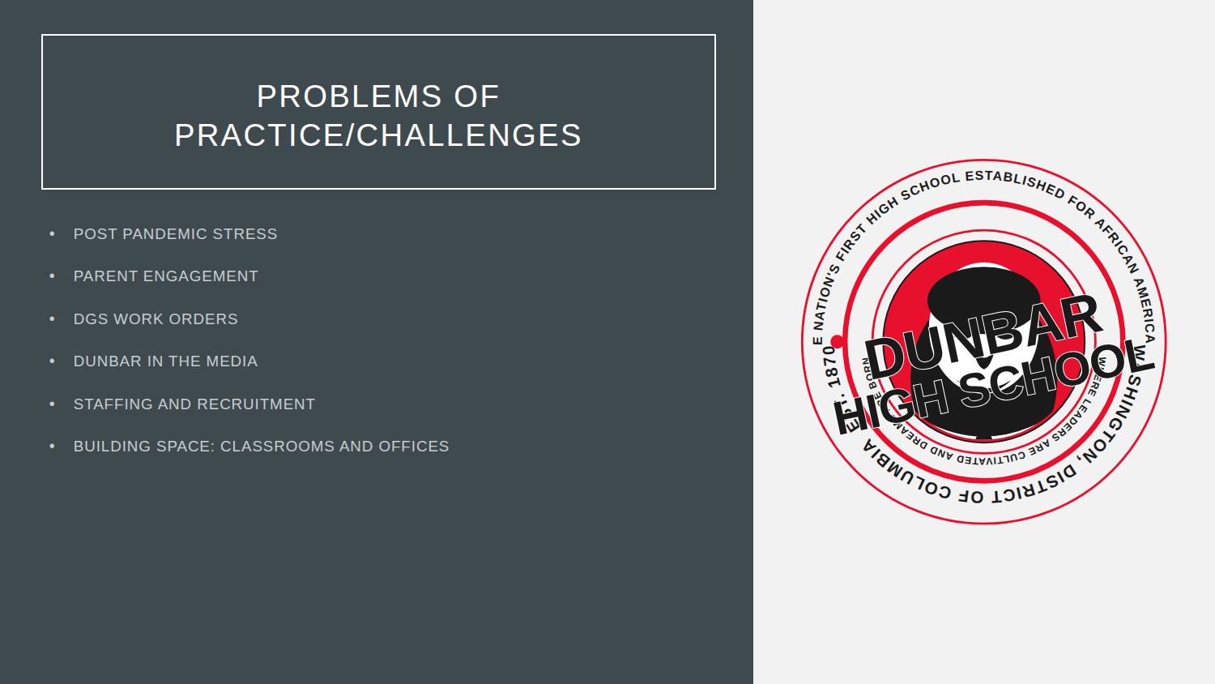Problems of
Practice/Challenges
Post Pandemic Stress
Parent Engagement
DGS Work Orders
Dunbar in the Media
Staffing and Recruitment
Building Space: Classrooms and Offices
Dunbar High School Seal THE NATION'S FIRST HIGH SCHOOL ESTABLISHED FOR AFRICAN AMERICANS WASHINGTON, DISTRICT OF COLUMBIA EST. 1870 WHERE LEADERS ARE CULTIVATED AND DREAMS ARE BORN DUNBAR HIGH SCHOOL